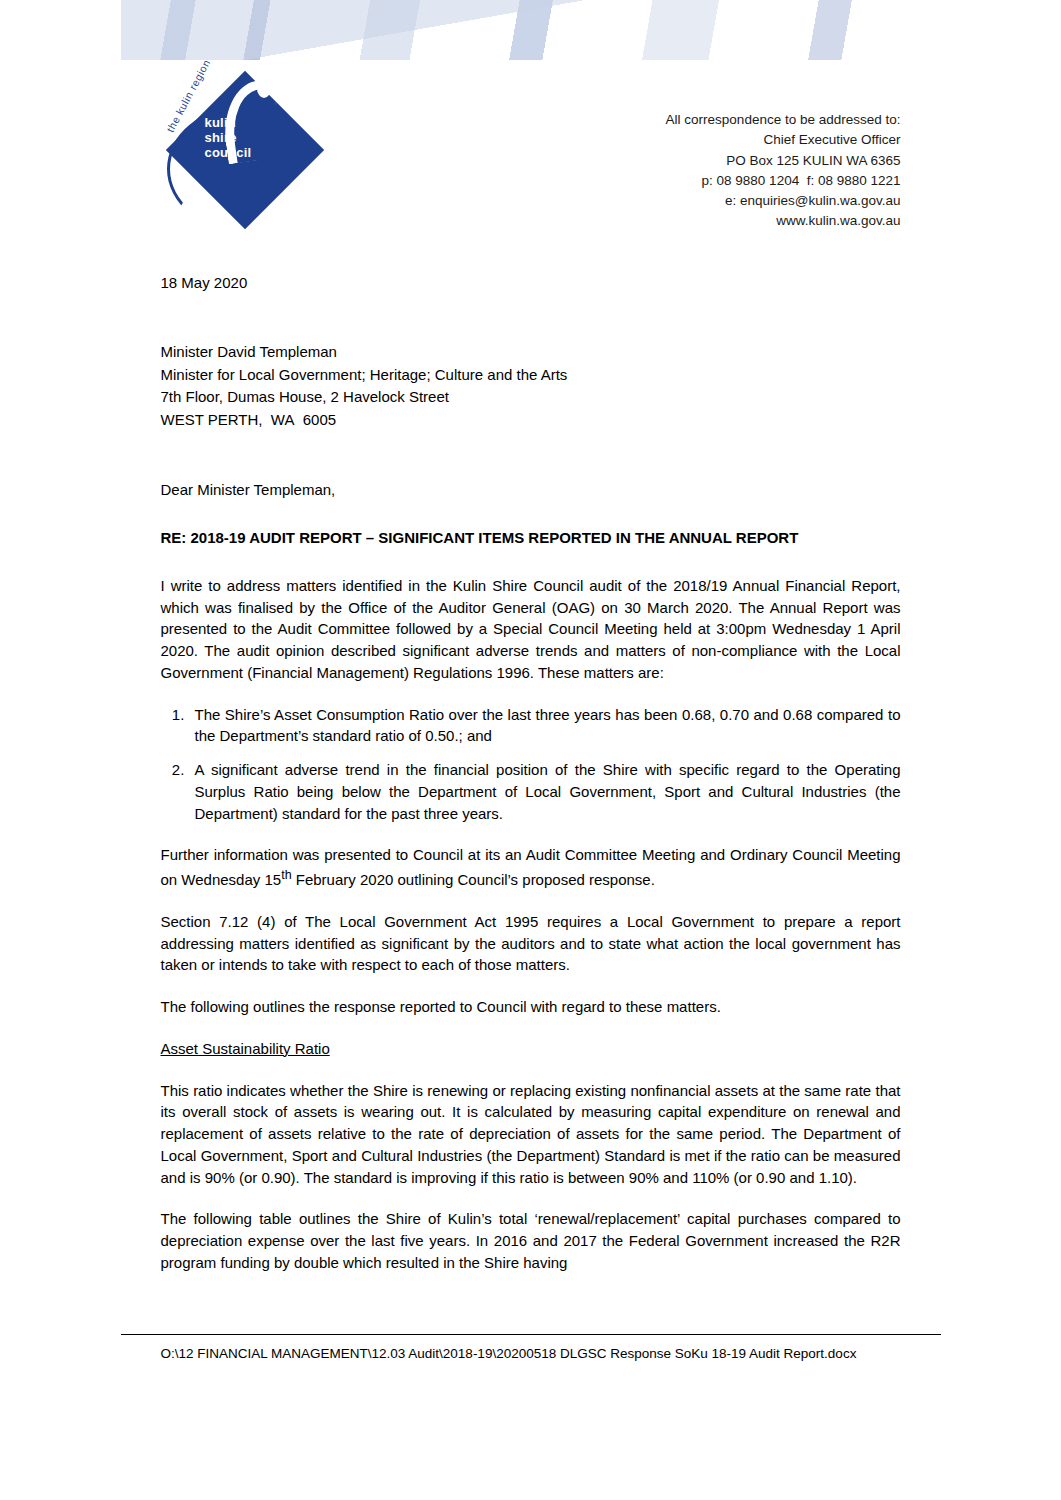the kulin region
kulin
shire
council
All correspondence to be addressed to:
Chief Executive Officer
PO Box 125 KULIN WA 6365
p: 08 9880 1204 f: 08 9880 1221
e: enquiries@kulin.wa.gov.au
www.kulin.wa.gov.au
18 May 2020
Minister David Templeman
Minister for Local Government; Heritage; Culture and the Arts
7th Floor, Dumas House, 2 Havelock Street
WEST PERTH, WA 6005
Dear Minister Templeman,
RE: 2018-19 AUDIT REPORT – SIGNIFICANT ITEMS REPORTED IN THE ANNUAL REPORT
I write to address matters identified in the Kulin Shire Council audit of the 2018/19 Annual Financial Report, which was finalised by the Office of the Auditor General (OAG) on 30 March 2020. The Annual Report was presented to the Audit Committee followed by a Special Council Meeting held at 3:00pm Wednesday 1 April 2020. The audit opinion described significant adverse trends and matters of non-compliance with the Local Government (Financial Management) Regulations 1996. These matters are:
The Shire’s Asset Consumption Ratio over the last three years has been 0.68, 0.70 and 0.68 compared to the Department’s standard ratio of 0.50.; and
A significant adverse trend in the financial position of the Shire with specific regard to the Operating Surplus Ratio being below the Department of Local Government, Sport and Cultural Industries (the Department) standard for the past three years.
Further information was presented to Council at its an Audit Committee Meeting and Ordinary Council Meeting on Wednesday 15th February 2020 outlining Council’s proposed response.
Section 7.12 (4) of The Local Government Act 1995 requires a Local Government to prepare a report addressing matters identified as significant by the auditors and to state what action the local government has taken or intends to take with respect to each of those matters.
The following outlines the response reported to Council with regard to these matters.
Asset Sustainability Ratio
This ratio indicates whether the Shire is renewing or replacing existing nonfinancial assets at the same rate that its overall stock of assets is wearing out. It is calculated by measuring capital expenditure on renewal and replacement of assets relative to the rate of depreciation of assets for the same period. The Department of Local Government, Sport and Cultural Industries (the Department) Standard is met if the ratio can be measured and is 90% (or 0.90). The standard is improving if this ratio is between 90% and 110% (or 0.90 and 1.10).
The following table outlines the Shire of Kulin’s total ‘renewal/replacement’ capital purchases compared to depreciation expense over the last five years. In 2016 and 2017 the Federal Government increased the R2R program funding by double which resulted in the Shire having
O:\12 FINANCIAL MANAGEMENT\12.03 Audit\2018-19\20200518 DLGSC Response SoKu 18-19 Audit Report.docx